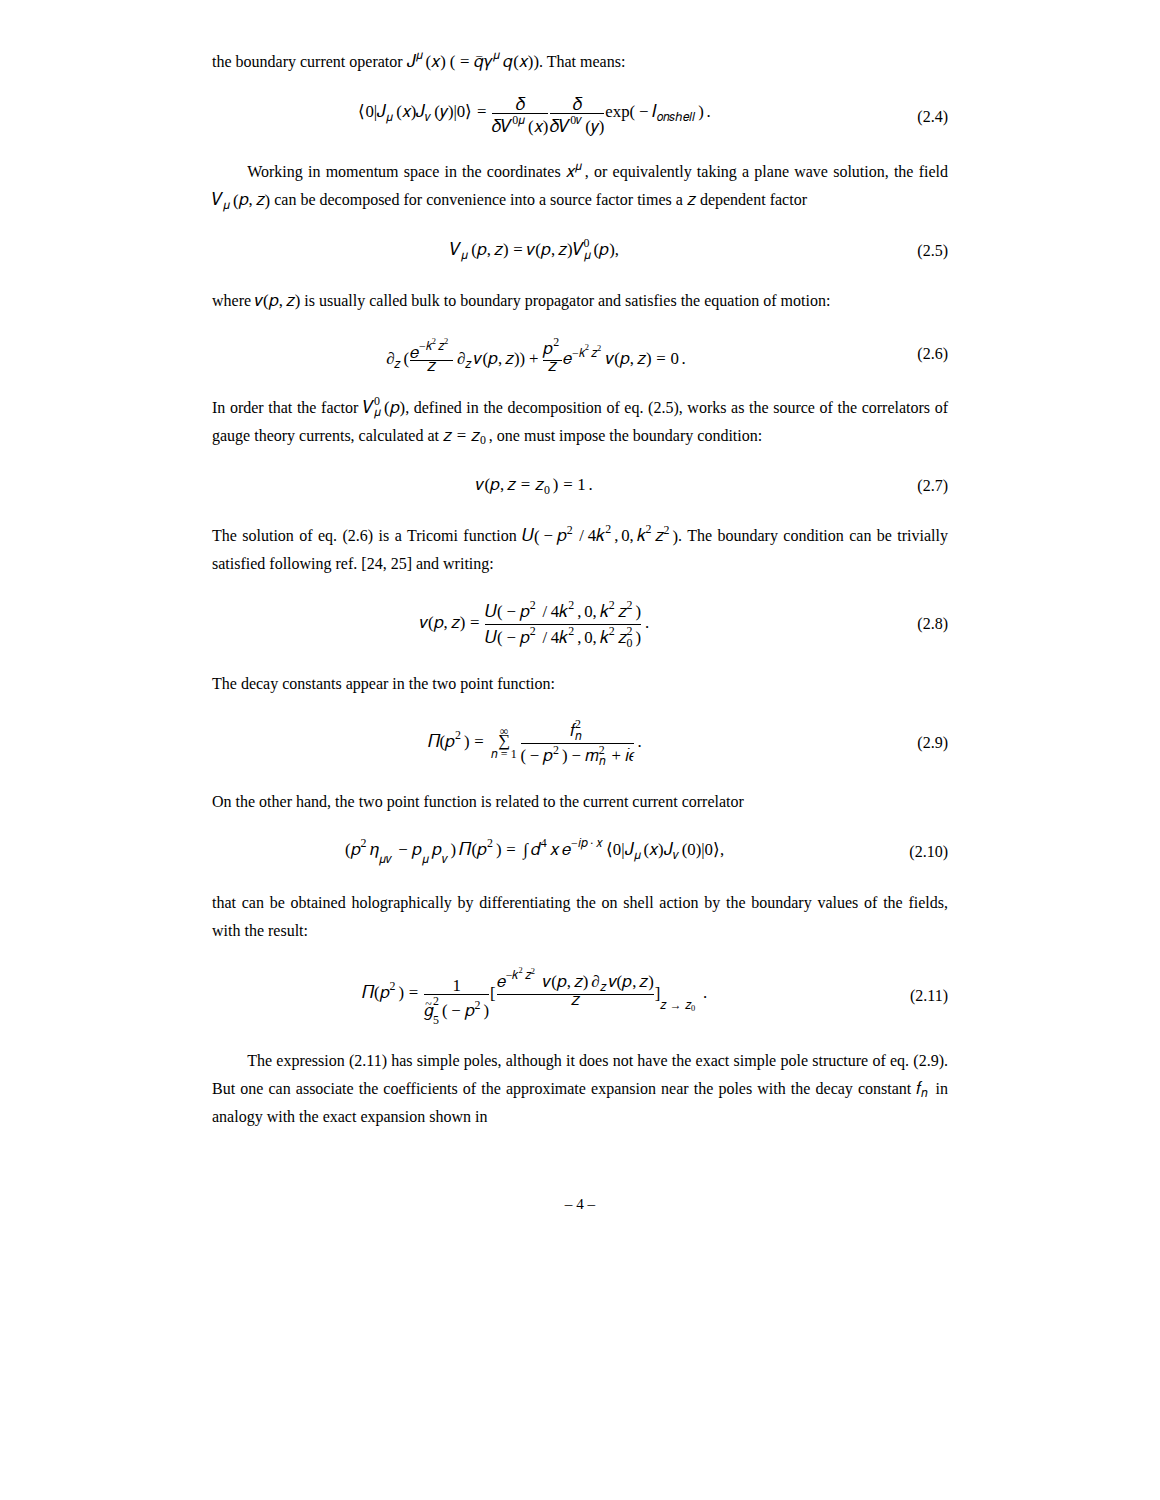the boundary current operator Jμ(x) (=q¯γμq(x)). That means:
⟨0| Jμ(x) Jν(y) |0⟩ = δδV0μ(x) δδV0ν(y) exp(−Ionshell) .
(2.4)
Working in momentum space in the coordinates xμ, or equivalently taking a plane wave solution, the field Vμ(p,z) can be decomposed for convenience into a source factor times a z dependent factor
Vμ(p,z) = v(p,z) Vμ0(p) ,
(2.5)
where v(p,z) is usually called bulk to boundary propagator and satisfies the equation of motion:
∂z ( e−k2z2 z ∂zv(p,z) ) + p2z e−k2z2 v(p,z) =0.
(2.6)
In order that the factor Vμ0(p), defined in the decomposition of eq. (2.5), works as the source of the correlators of gauge theory currents, calculated at z=z0, one must impose the boundary condition:
v(p,z=z0) =1.
(2.7)
The solution of eq. (2.6) is a Tricomi function U(−p2/4k2,0,k2z2). The boundary condition can be trivially satisfied following ref. [24, 25] and writing:
v(p,z) = U(−p2/4k2,0,k2z2) U(−p2/4k2,0,k2z02) .
(2.8)
The decay constants appear in the two point function:
Π(p2) = ∑n=1∞ fn2 (−p2)−mn2+iϵ .
(2.9)
On the other hand, the two point function is related to the current current correlator
(p2ημν−pμpν) Π(p2) = ∫d4x e−ip·x ⟨0| Jμ(x) Jν(0) |0⟩ ,
(2.10)
that can be obtained holographically by differentiating the on shell action by the boundary values of the fields, with the result:
Π(p2) = 1 g~52(−p2) [ e−k2z2v(p,z)∂zv(p,z) z ] z→z0 .
(2.11)
The expression (2.11) has simple poles, although it does not have the exact simple pole structure of eq. (2.9). But one can associate the coefficients of the approximate expansion near the poles with the decay constant fn in analogy with the exact expansion shown in
– 4 –